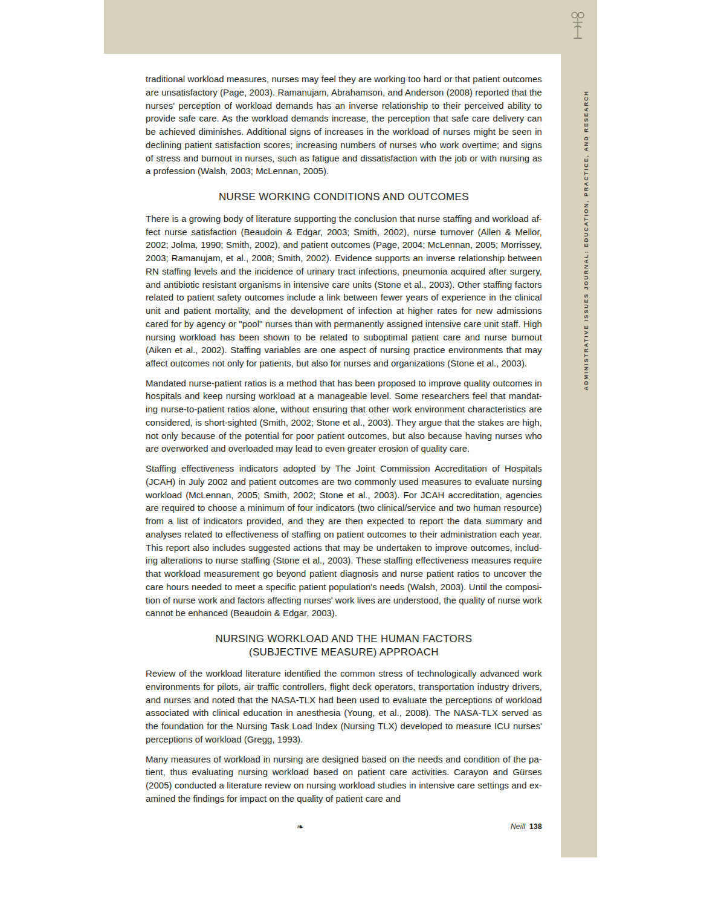Administrative Issues Journal: Education, Practice, and Research
traditional workload measures, nurses may feel they are working too hard or that patient outcomes are unsatisfactory (Page, 2003). Ramanujam, Abrahamson, and Anderson (2008) reported that the nurses' perception of workload demands has an inverse relationship to their perceived ability to provide safe care. As the workload demands increase, the perception that safe care delivery can be achieved diminishes. Additional signs of increases in the workload of nurses might be seen in declining patient satisfaction scores; increasing numbers of nurses who work overtime; and signs of stress and burnout in nurses, such as fatigue and dissatisfaction with the job or with nursing as a profession (Walsh, 2003; McLennan, 2005).
Nurse Working Conditions and Outcomes
There is a growing body of literature supporting the conclusion that nurse staffing and workload affect nurse satisfaction (Beaudoin & Edgar, 2003; Smith, 2002), nurse turnover (Allen & Mellor, 2002; Jolma, 1990; Smith, 2002), and patient outcomes (Page, 2004; McLennan, 2005; Morrissey, 2003; Ramanujam, et al., 2008; Smith, 2002). Evidence supports an inverse relationship between RN staffing levels and the incidence of urinary tract infections, pneumonia acquired after surgery, and antibiotic resistant organisms in intensive care units (Stone et al., 2003). Other staffing factors related to patient safety outcomes include a link between fewer years of experience in the clinical unit and patient mortality, and the development of infection at higher rates for new admissions cared for by agency or "pool" nurses than with permanently assigned intensive care unit staff. High nursing workload has been shown to be related to suboptimal patient care and nurse burnout (Aiken et al., 2002). Staffing variables are one aspect of nursing practice environments that may affect outcomes not only for patients, but also for nurses and organizations (Stone et al., 2003).
Mandated nurse-patient ratios is a method that has been proposed to improve quality outcomes in hospitals and keep nursing workload at a manageable level. Some researchers feel that mandating nurse-to-patient ratios alone, without ensuring that other work environment characteristics are considered, is short-sighted (Smith, 2002; Stone et al., 2003). They argue that the stakes are high, not only because of the potential for poor patient outcomes, but also because having nurses who are overworked and overloaded may lead to even greater erosion of quality care.
Staffing effectiveness indicators adopted by The Joint Commission Accreditation of Hospitals (JCAH) in July 2002 and patient outcomes are two commonly used measures to evaluate nursing workload (McLennan, 2005; Smith, 2002; Stone et al., 2003). For JCAH accreditation, agencies are required to choose a minimum of four indicators (two clinical/service and two human resource) from a list of indicators provided, and they are then expected to report the data summary and analyses related to effectiveness of staffing on patient outcomes to their administration each year. This report also includes suggested actions that may be undertaken to improve outcomes, including alterations to nurse staffing (Stone et al., 2003). These staffing effectiveness measures require that workload measurement go beyond patient diagnosis and nurse patient ratios to uncover the care hours needed to meet a specific patient population's needs (Walsh, 2003). Until the composition of nurse work and factors affecting nurses' work lives are understood, the quality of nurse work cannot be enhanced (Beaudoin & Edgar, 2003).
Nursing Workload and the Human Factors
(Subjective Measure) Approach
Review of the workload literature identified the common stress of technologically advanced work environments for pilots, air traffic controllers, flight deck operators, transportation industry drivers, and nurses and noted that the NASA-TLX had been used to evaluate the perceptions of workload associated with clinical education in anesthesia (Young, et al., 2008). The NASA-TLX served as the foundation for the Nursing Task Load Index (Nursing TLX) developed to measure ICU nurses' perceptions of workload (Gregg, 1993).
Many measures of workload in nursing are designed based on the needs and condition of the patient, thus evaluating nursing workload based on patient care activities. Carayon and Gürses (2005) conducted a literature review on nursing workload studies in intensive care settings and examined the findings for impact on the quality of patient care and
❧ Neill138